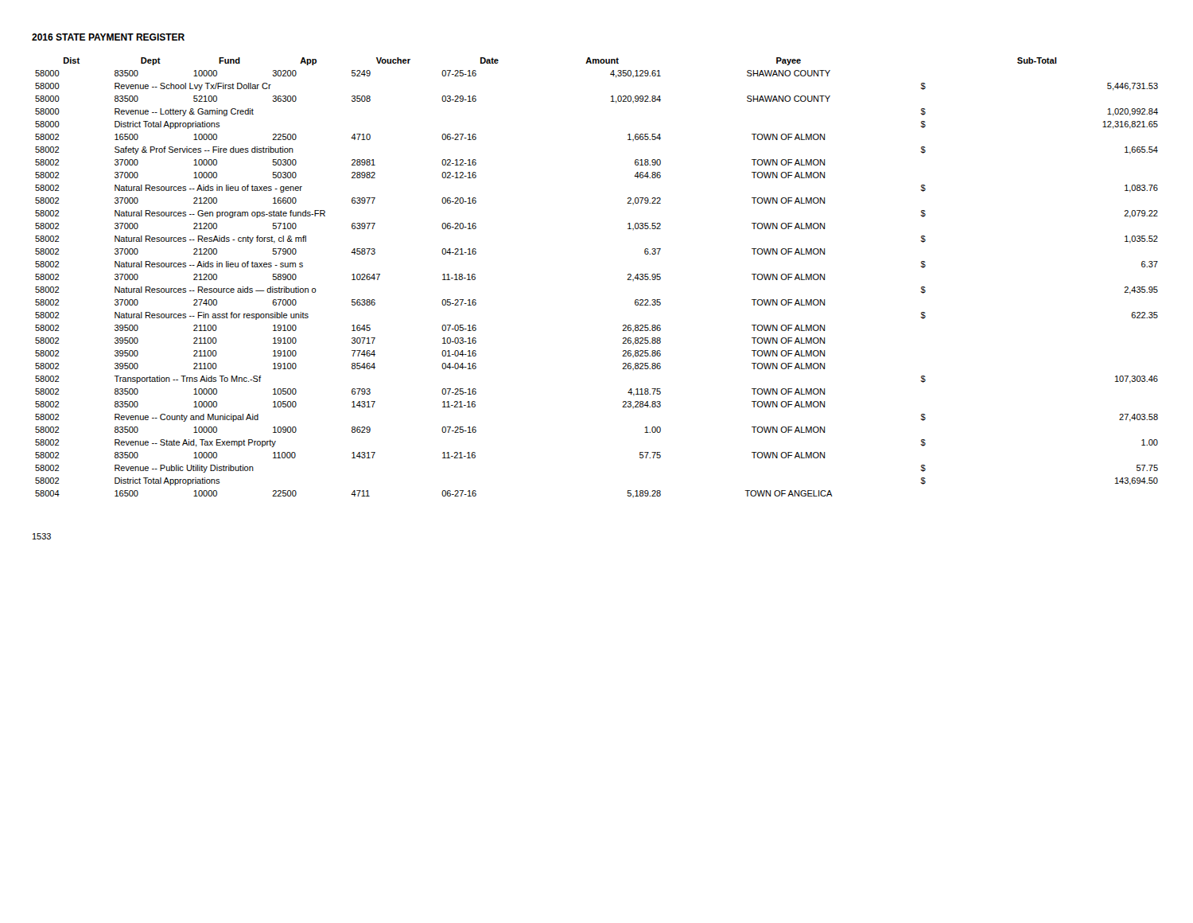2016 STATE PAYMENT REGISTER
| Dist | Dept | Fund | App | Voucher | Date | Amount | Payee | Sub-Total |
| --- | --- | --- | --- | --- | --- | --- | --- | --- |
| 58000 | 83500 | 10000 | 30200 | 5249 | 07-25-16 | 4,350,129.61 | SHAWANO COUNTY | | |
| 58000 | Revenue -- School Lvy Tx/First Dollar Cr | | | $ | 5,446,731.53 |
| 58000 | 83500 | 52100 | 36300 | 3508 | 03-29-16 | 1,020,992.84 | SHAWANO COUNTY | | |
| 58000 | Revenue -- Lottery & Gaming Credit | | | $ | 1,020,992.84 |
| 58000 | District Total Appropriations | | | $ | 12,316,821.65 |
| 58002 | 16500 | 10000 | 22500 | 4710 | 06-27-16 | 1,665.54 | TOWN OF ALMON | | |
| 58002 | Safety & Prof Services -- Fire dues distribution | | | $ | 1,665.54 |
| 58002 | 37000 | 10000 | 50300 | 28981 | 02-12-16 | 618.90 | TOWN OF ALMON | | |
| 58002 | 37000 | 10000 | 50300 | 28982 | 02-12-16 | 464.86 | TOWN OF ALMON | | |
| 58002 | Natural Resources -- Aids in lieu of taxes - gener | | | $ | 1,083.76 |
| 58002 | 37000 | 21200 | 16600 | 63977 | 06-20-16 | 2,079.22 | TOWN OF ALMON | | |
| 58002 | Natural Resources -- Gen program ops-state funds-FR | | | $ | 2,079.22 |
| 58002 | 37000 | 21200 | 57100 | 63977 | 06-20-16 | 1,035.52 | TOWN OF ALMON | | |
| 58002 | Natural Resources -- ResAids - cnty forst, cl & mfl | | | $ | 1,035.52 |
| 58002 | 37000 | 21200 | 57900 | 45873 | 04-21-16 | 6.37 | TOWN OF ALMON | | |
| 58002 | Natural Resources -- Aids in lieu of taxes - sum s | | | $ | 6.37 |
| 58002 | 37000 | 21200 | 58900 | 102647 | 11-18-16 | 2,435.95 | TOWN OF ALMON | | |
| 58002 | Natural Resources -- Resource aids — distribution o | | | $ | 2,435.95 |
| 58002 | 37000 | 27400 | 67000 | 56386 | 05-27-16 | 622.35 | TOWN OF ALMON | | |
| 58002 | Natural Resources -- Fin asst for responsible units | | | $ | 622.35 |
| 58002 | 39500 | 21100 | 19100 | 1645 | 07-05-16 | 26,825.86 | TOWN OF ALMON | | |
| 58002 | 39500 | 21100 | 19100 | 30717 | 10-03-16 | 26,825.88 | TOWN OF ALMON | | |
| 58002 | 39500 | 21100 | 19100 | 77464 | 01-04-16 | 26,825.86 | TOWN OF ALMON | | |
| 58002 | 39500 | 21100 | 19100 | 85464 | 04-04-16 | 26,825.86 | TOWN OF ALMON | | |
| 58002 | Transportation -- Trns Aids To Mnc.-Sf | | | $ | 107,303.46 |
| 58002 | 83500 | 10000 | 10500 | 6793 | 07-25-16 | 4,118.75 | TOWN OF ALMON | | |
| 58002 | 83500 | 10000 | 10500 | 14317 | 11-21-16 | 23,284.83 | TOWN OF ALMON | | |
| 58002 | Revenue -- County and Municipal Aid | | | $ | 27,403.58 |
| 58002 | 83500 | 10000 | 10900 | 8629 | 07-25-16 | 1.00 | TOWN OF ALMON | | |
| 58002 | Revenue -- State Aid, Tax Exempt Proprty | | | $ | 1.00 |
| 58002 | 83500 | 10000 | 11000 | 14317 | 11-21-16 | 57.75 | TOWN OF ALMON | | |
| 58002 | Revenue -- Public Utility Distribution | | | $ | 57.75 |
| 58002 | District Total Appropriations | | | $ | 143,694.50 |
| 58004 | 16500 | 10000 | 22500 | 4711 | 06-27-16 | 5,189.28 | TOWN OF ANGELICA | | |
1533